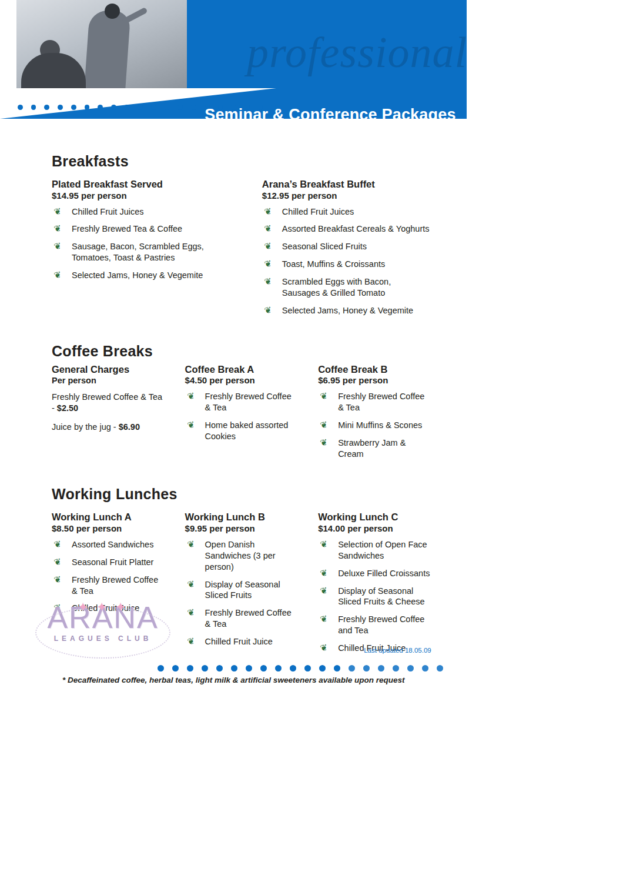professional
Seminar & Conference Packages
Breakfasts
Plated Breakfast Served
$14.95 per person
Chilled Fruit Juices
Freshly Brewed Tea & Coffee
Sausage, Bacon, Scrambled Eggs, Tomatoes, Toast & Pastries
Selected Jams, Honey & Vegemite
Arana’s Breakfast Buffet
$12.95 per person
Chilled Fruit Juices
Assorted Breakfast Cereals & Yoghurts
Seasonal Sliced Fruits
Toast, Muffins & Croissants
Scrambled Eggs with Bacon, Sausages & Grilled Tomato
Selected Jams, Honey & Vegemite
Coffee Breaks
General Charges
Per person
Freshly Brewed Coffee & Tea - $2.50
Juice by the jug - $6.90
Coffee Break A
$4.50 per person
Freshly Brewed Coffee & Tea
Home baked assorted Cookies
Coffee Break B
$6.95 per person
Freshly Brewed Coffee & Tea
Mini Muffins & Scones
Strawberry Jam & Cream
Working Lunches
Working Lunch A
$8.50 per person
Assorted Sandwiches
Seasonal Fruit Platter
Freshly Brewed Coffee & Tea
Chilled Fruit Juice
Working Lunch B
$9.95 per person
Open Danish Sandwiches (3 per person)
Display of Seasonal Sliced Fruits
Freshly Brewed Coffee & Tea
Chilled Fruit Juice
Working Lunch C
$14.00 per person
Selection of Open Face Sandwiches
Deluxe Filled Croissants
Display of Seasonal Sliced Fruits & Cheese
Freshly Brewed Coffee and Tea
Chilled Fruit Juice
* Decaffeinated coffee, herbal teas, light milk & artificial sweeteners available upon request
✦ ✦ ✦
ARANA
LEAGUES CLUB
Last updated 18.05.09